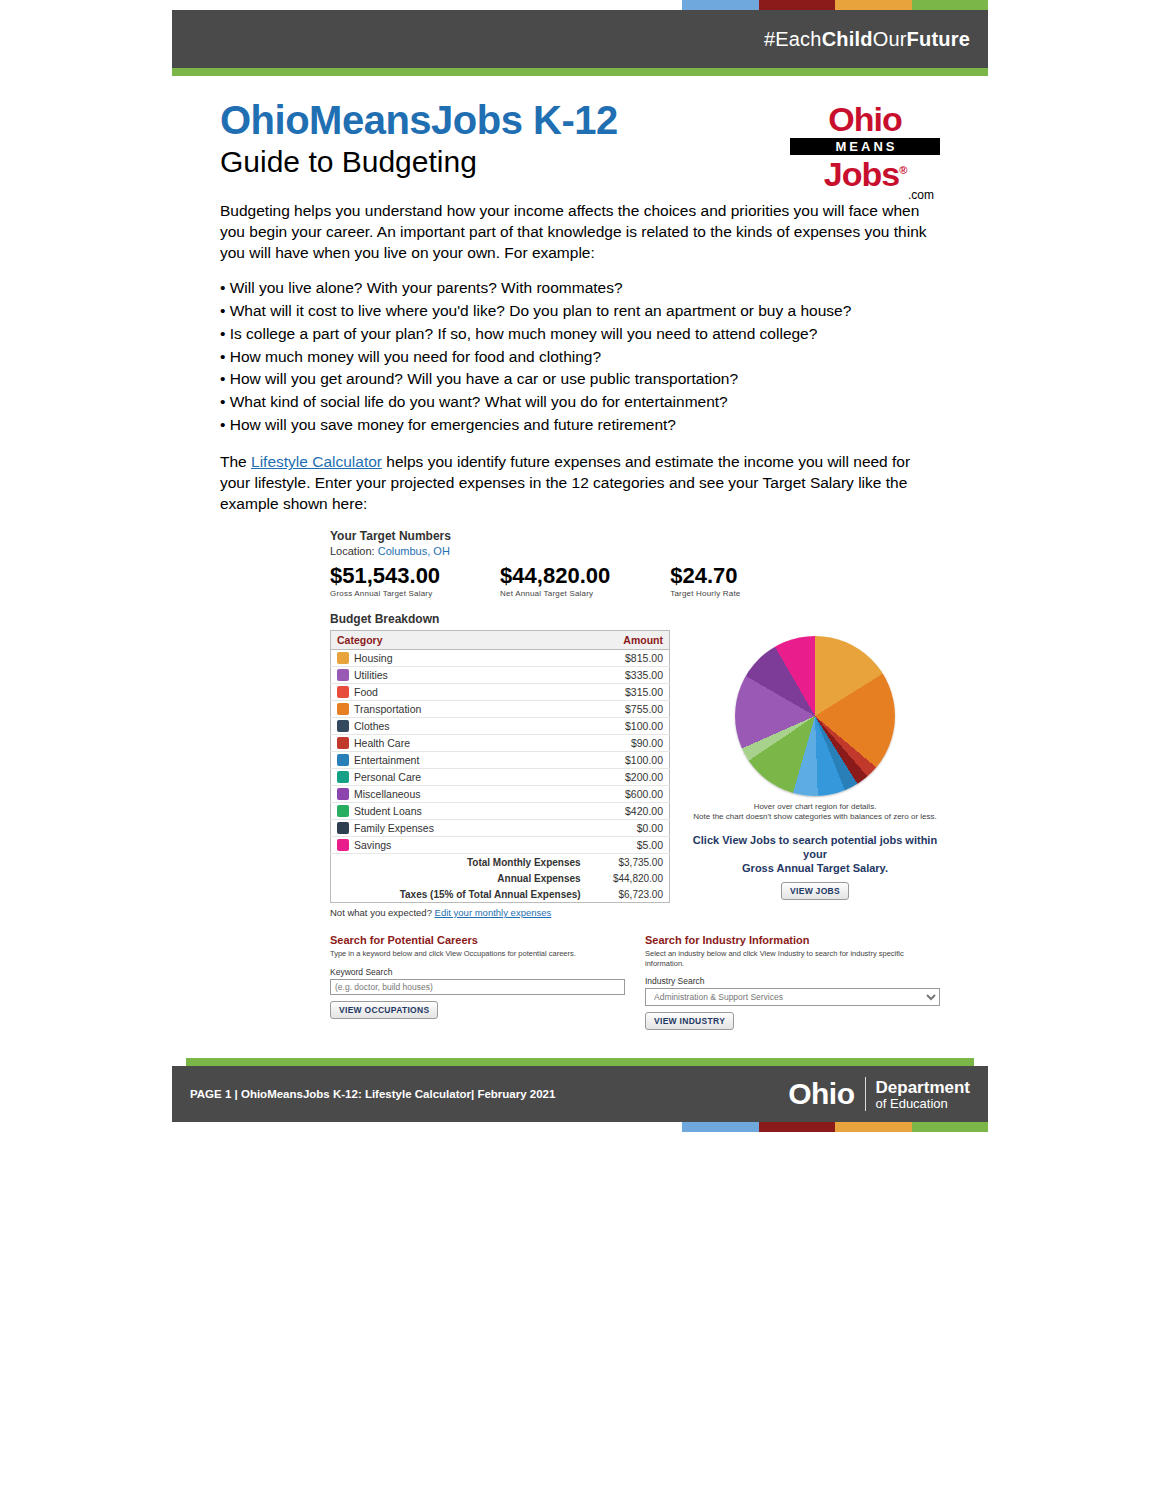#Each Child Our Future
OhioMeansJobs K-12
Guide to Budgeting
Ohio
MEANS
Jobs®
.com
Budgeting helps you understand how your income affects the choices and priorities you will face when you begin your career. An important part of that knowledge is related to the kinds of expenses you think you will have when you live on your own. For example:
Will you live alone? With your parents? With roommates?
What will it cost to live where you'd like? Do you plan to rent an apartment or buy a house?
Is college a part of your plan? If so, how much money will you need to attend college?
How much money will you need for food and clothing?
How will you get around? Will you have a car or use public transportation?
What kind of social life do you want? What will you do for entertainment?
How will you save money for emergencies and future retirement?
The Lifestyle Calculator helps you identify future expenses and estimate the income you will need for your lifestyle. Enter your projected expenses in the 12 categories and see your Target Salary like the example shown here:
Your Target Numbers
Location: Columbus, OH
$51,543.00
Gross Annual Target Salary
$44,820.00
Net Annual Target Salary
$24.70
Target Hourly Rate
Budget Breakdown
| Category | Amount |
| --- | --- |
| Housing | $815.00 |
| Utilities | $335.00 |
| Food | $315.00 |
| Transportation | $755.00 |
| Clothes | $100.00 |
| Health Care | $90.00 |
| Entertainment | $100.00 |
| Personal Care | $200.00 |
| Miscellaneous | $600.00 |
| Student Loans | $420.00 |
| Family Expenses | $0.00 |
| Savings | $5.00 |
| Total Monthly Expenses | $3,735.00 |
| Annual Expenses | $44,820.00 |
| Taxes (15% of Total Annual Expenses) | $6,723.00 |
Not what you expected? Edit your monthly expenses
Hover over chart region for details.
Note the chart doesn't show categories with balances of zero or less.
Click View Jobs to search potential jobs within your
Gross Annual Target Salary.
VIEW JOBS
Search for Potential Careers
Type in a keyword below and click View Occupations for potential careers.
Keyword Search
VIEW OCCUPATIONS
Search for Industry Information
Select an industry below and click View Industry to search for industry specific information.
Industry Search Administration & Support Services
VIEW INDUSTRY
PAGE 1 | OhioMeansJobs K-12: Lifestyle Calculator| February 2021
Ohio
Department
of Education